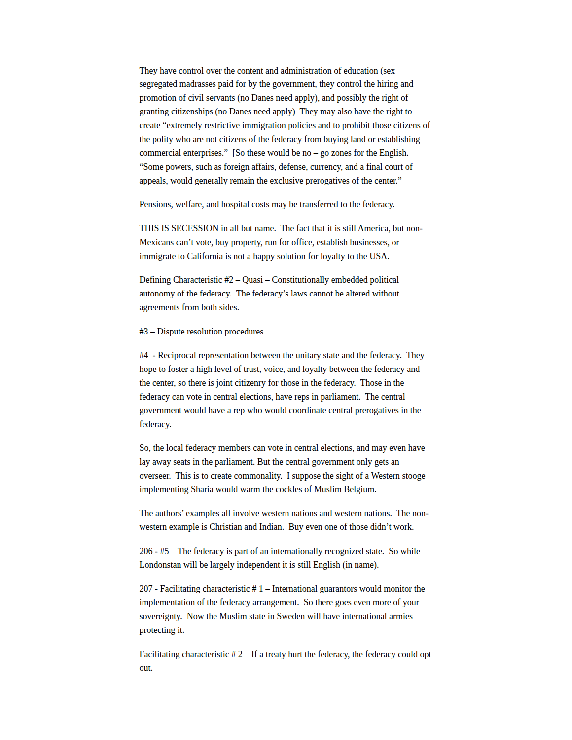They have control over the content and administration of education (sex segregated madrasses paid for by the government, they control the hiring and promotion of civil servants (no Danes need apply), and possibly the right of granting citizenships (no Danes need apply) They may also have the right to create “extremely restrictive immigration policies and to prohibit those citizens of the polity who are not citizens of the federacy from buying land or establishing commercial enterprises.” [So these would be no – go zones for the English. “Some powers, such as foreign affairs, defense, currency, and a final court of appeals, would generally remain the exclusive prerogatives of the center.”
Pensions, welfare, and hospital costs may be transferred to the federacy.
THIS IS SECESSION in all but name. The fact that it is still America, but non-Mexicans can’t vote, buy property, run for office, establish businesses, or immigrate to California is not a happy solution for loyalty to the USA.
Defining Characteristic #2 – Quasi – Constitutionally embedded political autonomy of the federacy. The federacy’s laws cannot be altered without agreements from both sides.
#3 – Dispute resolution procedures
#4 - Reciprocal representation between the unitary state and the federacy. They hope to foster a high level of trust, voice, and loyalty between the federacy and the center, so there is joint citizenry for those in the federacy. Those in the federacy can vote in central elections, have reps in parliament. The central government would have a rep who would coordinate central prerogatives in the federacy.
So, the local federacy members can vote in central elections, and may even have lay away seats in the parliament. But the central government only gets an overseer. This is to create commonality. I suppose the sight of a Western stooge implementing Sharia would warm the cockles of Muslim Belgium.
The authors’ examples all involve western nations and western nations. The non-western example is Christian and Indian. Buy even one of those didn’t work.
206 - #5 – The federacy is part of an internationally recognized state. So while Londonstan will be largely independent it is still English (in name).
207 - Facilitating characteristic # 1 – International guarantors would monitor the implementation of the federacy arrangement. So there goes even more of your sovereignty. Now the Muslim state in Sweden will have international armies protecting it.
Facilitating characteristic # 2 – If a treaty hurt the federacy, the federacy could opt out.